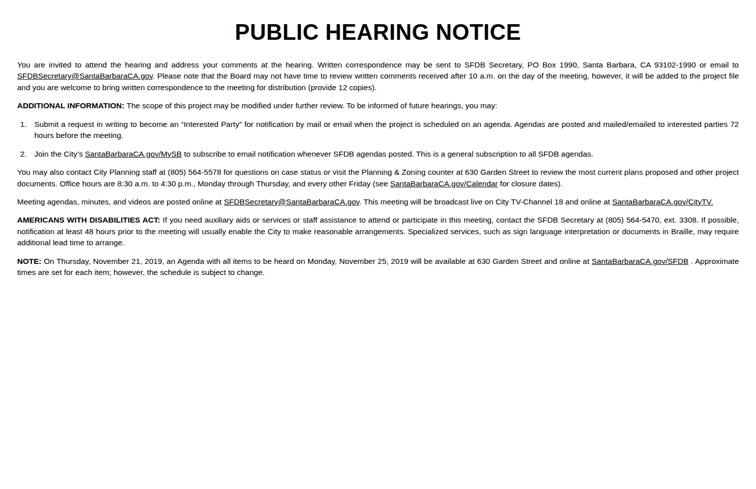PUBLIC HEARING NOTICE
You are invited to attend the hearing and address your comments at the hearing. Written correspondence may be sent to SFDB Secretary, PO Box 1990, Santa Barbara, CA 93102-1990 or email to SFDBSecretary@SantaBarbaraCA.gov. Please note that the Board may not have time to review written comments received after 10 a.m. on the day of the meeting, however, it will be added to the project file and you are welcome to bring written correspondence to the meeting for distribution (provide 12 copies).
ADDITIONAL INFORMATION: The scope of this project may be modified under further review. To be informed of future hearings, you may:
Submit a request in writing to become an “Interested Party” for notification by mail or email when the project is scheduled on an agenda. Agendas are posted and mailed/emailed to interested parties 72 hours before the meeting.
Join the City’s SantaBarbaraCA.gov/MySB to subscribe to email notification whenever SFDB agendas posted. This is a general subscription to all SFDB agendas.
You may also contact City Planning staff at (805) 564-5578 for questions on case status or visit the Planning & Zoning counter at 630 Garden Street to review the most current plans proposed and other project documents. Office hours are 8:30 a.m. to 4:30 p.m., Monday through Thursday, and every other Friday (see SantaBarbaraCA.gov/Calendar for closure dates).
Meeting agendas, minutes, and videos are posted online at SFDBSecretary@SantaBarbaraCA.gov. This meeting will be broadcast live on City TV-Channel 18 and online at SantaBarbaraCA.gov/CityTV.
AMERICANS WITH DISABILITIES ACT: If you need auxiliary aids or services or staff assistance to attend or participate in this meeting, contact the SFDB Secretary at (805) 564-5470, ext. 3308. If possible, notification at least 48 hours prior to the meeting will usually enable the City to make reasonable arrangements. Specialized services, such as sign language interpretation or documents in Braille, may require additional lead time to arrange.
NOTE: On Thursday, November 21, 2019, an Agenda with all items to be heard on Monday, November 25, 2019 will be available at 630 Garden Street and online at SantaBarbaraCA.gov/SFDB . Approximate times are set for each item; however, the schedule is subject to change.